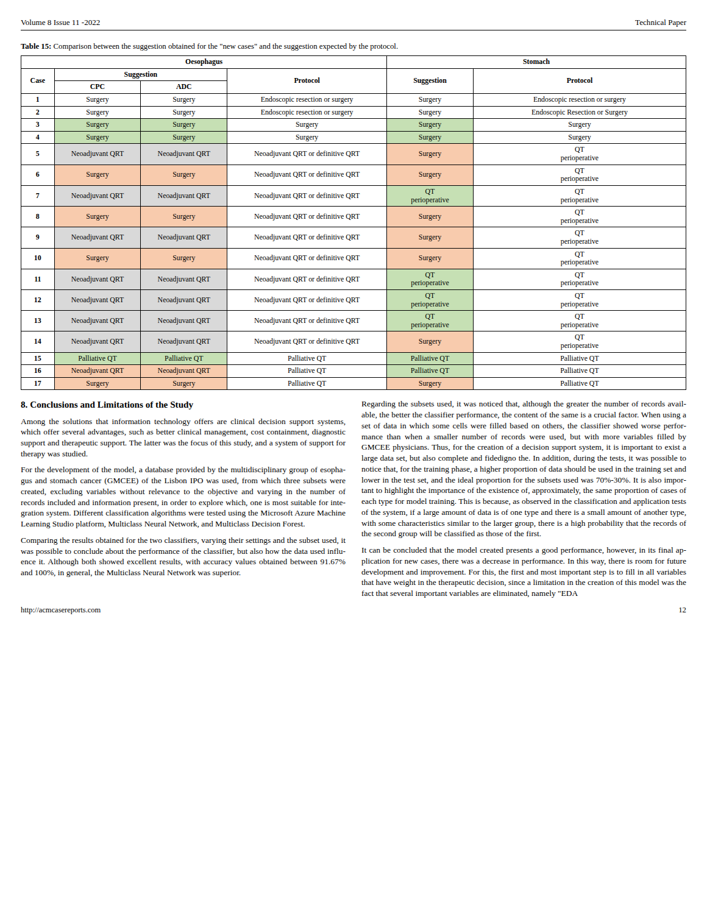Volume 8 Issue 11 -2022 Technical Paper
Table 15: Comparison between the suggestion obtained for the "new cases" and the suggestion expected by the protocol.
| Oesophagus | Stomach |
| --- | --- |
| Case | Suggestion | Protocol | Suggestion | Protocol |
| CPC | ADC |
| 1 | Surgery | Surgery | Endoscopic resection or surgery | Surgery | Endoscopic resection or surgery |
| 2 | Surgery | Surgery | Endoscopic resection or surgery | Surgery | Endoscopic Resection or Surgery |
| 3 | Surgery | Surgery | Surgery | Surgery | Surgery |
| 4 | Surgery | Surgery | Surgery | Surgery | Surgery |
| 5 | Neoadjuvant QRT | Neoadjuvant QRT | Neoadjuvant QRT or definitive QRT | Surgery | QT perioperative |
| 6 | Surgery | Surgery | Neoadjuvant QRT or definitive QRT | Surgery | QT perioperative |
| 7 | Neoadjuvant QRT | Neoadjuvant QRT | Neoadjuvant QRT or definitive QRT | QT perioperative | QT perioperative |
| 8 | Surgery | Surgery | Neoadjuvant QRT or definitive QRT | Surgery | QT perioperative |
| 9 | Neoadjuvant QRT | Neoadjuvant QRT | Neoadjuvant QRT or definitive QRT | Surgery | QT perioperative |
| 10 | Surgery | Surgery | Neoadjuvant QRT or definitive QRT | Surgery | QT perioperative |
| 11 | Neoadjuvant QRT | Neoadjuvant QRT | Neoadjuvant QRT or definitive QRT | QT perioperative | QT perioperative |
| 12 | Neoadjuvant QRT | Neoadjuvant QRT | Neoadjuvant QRT or definitive QRT | QT perioperative | QT perioperative |
| 13 | Neoadjuvant QRT | Neoadjuvant QRT | Neoadjuvant QRT or definitive QRT | QT perioperative | QT perioperative |
| 14 | Neoadjuvant QRT | Neoadjuvant QRT | Neoadjuvant QRT or definitive QRT | Surgery | QT perioperative |
| 15 | Palliative QT | Palliative QT | Palliative QT | Palliative QT | Palliative QT |
| 16 | Neoadjuvant QRT | Neoadjuvant QRT | Palliative QT | Palliative QT | Palliative QT |
| 17 | Surgery | Surgery | Palliative QT | Surgery | Palliative QT |
8. Conclusions and Limitations of the Study
Among the solutions that information technology offers are clinical decision support systems, which offer several advantages, such as better clinical management, cost containment, diagnostic support and therapeutic support. The latter was the focus of this study, and a system of support for therapy was studied.
For the development of the model, a database provided by the multidisciplinary group of esophagus and stomach cancer (GMCEE) of the Lisbon IPO was used, from which three subsets were created, excluding variables without relevance to the objective and varying in the number of records included and information present, in order to explore which, one is most suitable for integration system. Different classification algorithms were tested using the Microsoft Azure Machine Learning Studio platform, Multiclass Neural Network, and Multiclass Decision Forest.
Comparing the results obtained for the two classifiers, varying their settings and the subset used, it was possible to conclude about the performance of the classifier, but also how the data used influence it. Although both showed excellent results, with accuracy values obtained between 91.67% and 100%, in general, the Multiclass Neural Network was superior.
Regarding the subsets used, it was noticed that, although the greater the number of records available, the better the classifier performance, the content of the same is a crucial factor. When using a set of data in which some cells were filled based on others, the classifier showed worse performance than when a smaller number of records were used, but with more variables filled by GMCEE physicians. Thus, for the creation of a decision support system, it is important to exist a large data set, but also complete and fidedigno the. In addition, during the tests, it was possible to notice that, for the training phase, a higher proportion of data should be used in the training set and lower in the test set, and the ideal proportion for the subsets used was 70%-30%. It is also important to highlight the importance of the existence of, approximately, the same proportion of cases of each type for model training. This is because, as observed in the classification and application tests of the system, if a large amount of data is of one type and there is a small amount of another type, with some characteristics similar to the larger group, there is a high probability that the records of the second group will be classified as those of the first.
It can be concluded that the model created presents a good performance, however, in its final application for new cases, there was a decrease in performance. In this way, there is room for future development and improvement. For this, the first and most important step is to fill in all variables that have weight in the therapeutic decision, since a limitation in the creation of this model was the fact that several important variables are eliminated, namely "EDA
http://acmcasereports.com 12